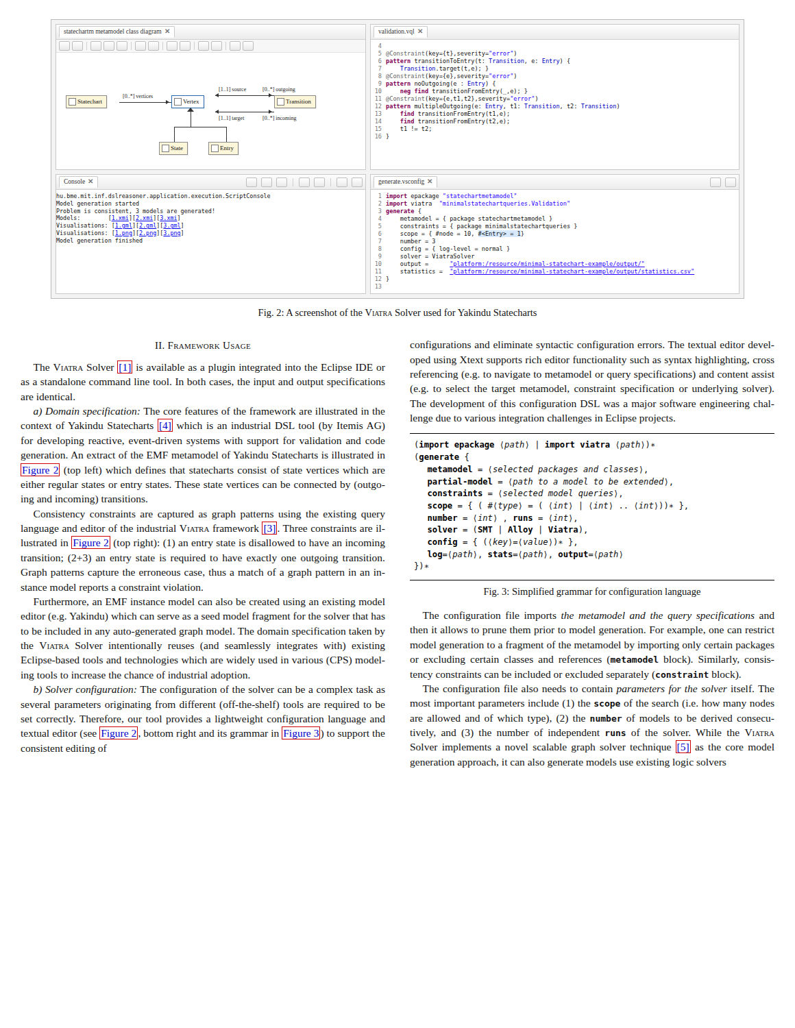statechartm metamodel class diagram ✕
Statechart
Vertex
Transition
State
Entry
[0..*] vertices
[1..1] source
[0..*] outgoing
[1..1] target
[0..*] incoming
validation.vql ✕
4
5@Constraint(key={t},severity="error")
6 pattern transitionToEntry(t: Transition, e: Entry) {
7    Transition.target(t,e); }
8@Constraint(key={e},severity="error")
9 pattern noOutgoing(e : Entry) {
10    neg find transitionFromEntry(_,e); }
11@Constraint(key={e,t1,t2},severity="error")
12 pattern multipleOutgoing(e: Entry, t1: Transition, t2: Transition)
13    find transitionFromEntry(t1,e);
14    find transitionFromEntry(t2,e);
15    t1 != t2;
16}
Console ✕
hu.bme.mit.inf.dslreasoner.application.execution.ScriptConsole
Model generation started
Problem is consistent, 3 models are generated!
Models:        [1.xmi][2.xmi][3.xmi]
Visualisations: [1.gml][2.gml][3.gml]
Visualisations: [1.png][2.png][3.png]
Model generation finished
generate.vsconfig ✕
1 import epackage "statechartmetamodel"
2 import viatra  "minimalstatechartqueries.Validation"
3 generate {
4    metamodel = { package statechartmetamodel }
5    constraints = { package minimalstatechartqueries }
6    scope = { #node = 10, #<Entry> = 1}
7    number = 3
8    config = { log-level = normal }
9    solver = ViatraSolver
10    output =      "platform:/resource/minimal-statechart-example/output/"
11    statistics =  "platform:/resource/minimal-statechart-example/output/statistics.csv"
12}
13
Fig. 2: A screenshot of the Viatra Solver used for Yakindu Statecharts
II. Framework Usage
The Viatra Solver [1] is available as a plugin integrated into the Eclipse IDE or as a standalone command line tool. In both cases, the input and output specifications are identical.
a) Domain specification: The core features of the framework are illustrated in the context of Yakindu Statecharts [4] which is an industrial DSL tool (by Itemis AG) for developing reactive, event-driven systems with support for validation and code generation. An extract of the EMF metamodel of Yakindu Statecharts is illustrated in Figure 2 (top left) which defines that statecharts consist of state vertices which are either regular states or entry states. These state vertices can be connected by (outgoing and incoming) transitions.
Consistency constraints are captured as graph patterns using the existing query language and editor of the industrial Viatra framework [3]. Three constraints are illustrated in Figure 2 (top right): (1) an entry state is disallowed to have an incoming transition; (2+3) an entry state is required to have exactly one outgoing transition. Graph patterns capture the erroneous case, thus a match of a graph pattern in an instance model reports a constraint violation.
Furthermore, an EMF instance model can also be created using an existing model editor (e.g. Yakindu) which can serve as a seed model fragment for the solver that has to be included in any auto-generated graph model. The domain specification taken by the Viatra Solver intentionally reuses (and seamlessly integrates with) existing Eclipse-based tools and technologies which are widely used in various (CPS) modeling tools to increase the chance of industrial adoption.
b) Solver configuration: The configuration of the solver can be a complex task as several parameters originating from different (off-the-shelf) tools are required to be set correctly. Therefore, our tool provides a lightweight configuration language and textual editor (see Figure 2, bottom right and its grammar in Figure 3) to support the consistent editing of
configurations and eliminate syntactic configuration errors. The textual editor developed using Xtext supports rich editor functionality such as syntax highlighting, cross referencing (e.g. to navigate to metamodel or query specifications) and content assist (e.g. to select the target metamodel, constraint specification or underlying solver). The development of this configuration DSL was a major software engineering challenge due to various integration challenges in Eclipse projects.
(import epackage ⟨path⟩ | import viatra ⟨path⟩)∗ (generate { metamodel = ⟨selected packages and classes⟩, partial-model = ⟨path to a model to be extended⟩, constraints = ⟨selected model queries⟩, scope = { ( #⟨type⟩ = ( ⟨int⟩ | ⟨int⟩ .. ⟨int⟩))∗ }, number = ⟨int⟩ , runs = ⟨int⟩, solver = (SMT | Alloy | Viatra), config = { (⟨key⟩=⟨value⟩)∗ }, log=⟨path⟩, stats=⟨path⟩, output=⟨path⟩ })∗
Fig. 3: Simplified grammar for configuration language
The configuration file imports the metamodel and the query specifications and then it allows to prune them prior to model generation. For example, one can restrict model generation to a fragment of the metamodel by importing only certain packages or excluding certain classes and references (metamodel block). Similarly, consistency constraints can be included or excluded separately (constraint block).
The configuration file also needs to contain parameters for the solver itself. The most important parameters include (1) the scope of the search (i.e. how many nodes are allowed and of which type), (2) the number of models to be derived consecutively, and (3) the number of independent runs of the solver. While the Viatra Solver implements a novel scalable graph solver technique [5] as the core model generation approach, it can also generate models use existing logic solvers